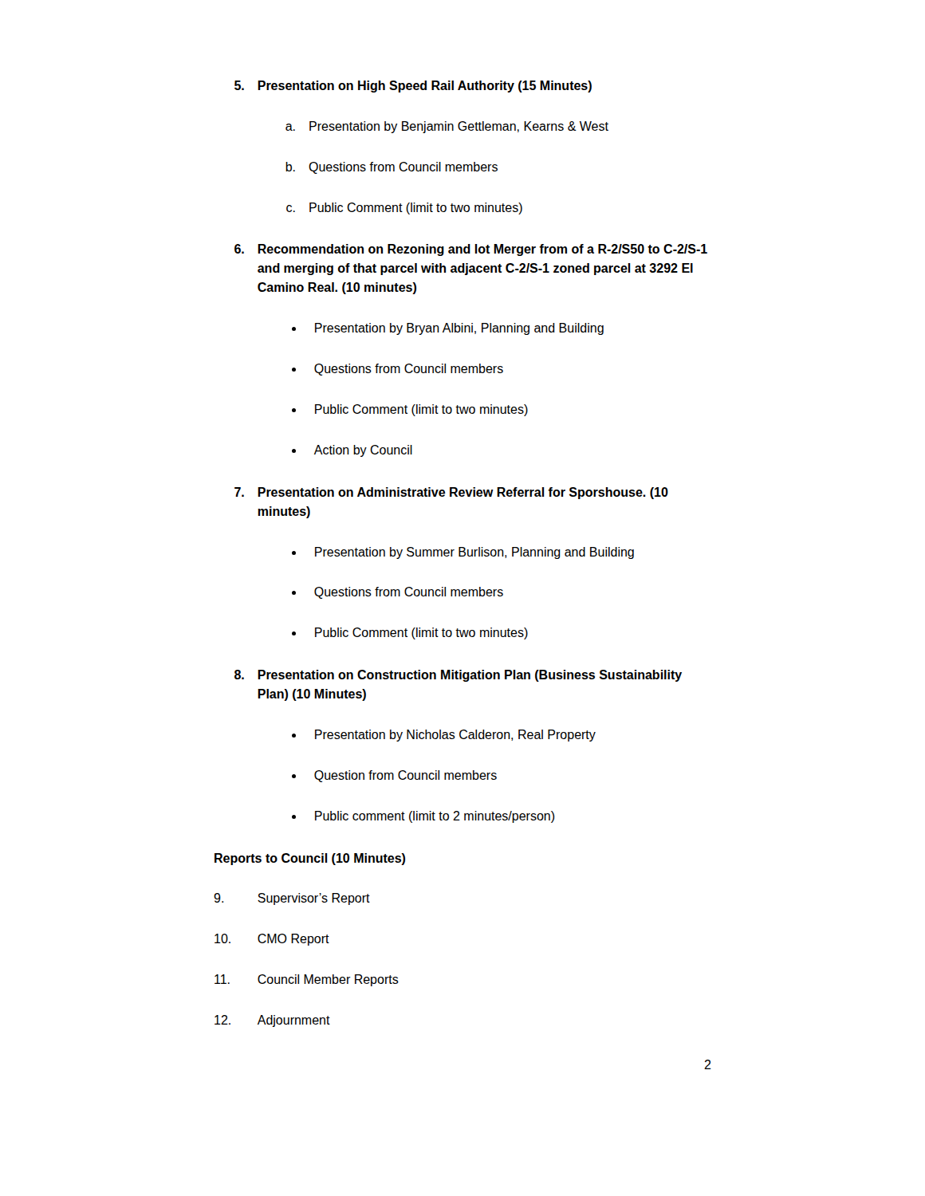Presentation on High Speed Rail Authority (15 Minutes)
Presentation by Benjamin Gettleman, Kearns & West
Questions from Council members
Public Comment (limit to two minutes)
Recommendation on Rezoning and lot Merger from of a R-2/S50 to C-2/S-1 and merging of that parcel with adjacent C-2/S-1 zoned parcel at 3292 El Camino Real. (10 minutes)
Presentation by Bryan Albini, Planning and Building
Questions from Council members
Public Comment (limit to two minutes)
Action by Council
Presentation on Administrative Review Referral for Sporshouse. (10 minutes)
Presentation by Summer Burlison, Planning and Building
Questions from Council members
Public Comment (limit to two minutes)
Presentation on Construction Mitigation Plan (Business Sustainability Plan) (10 Minutes)
Presentation by Nicholas Calderon, Real Property
Question from Council members
Public comment (limit to 2 minutes/person)
Reports to Council (10 Minutes)
Supervisor’s Report
CMO Report
Council Member Reports
Adjournment
2